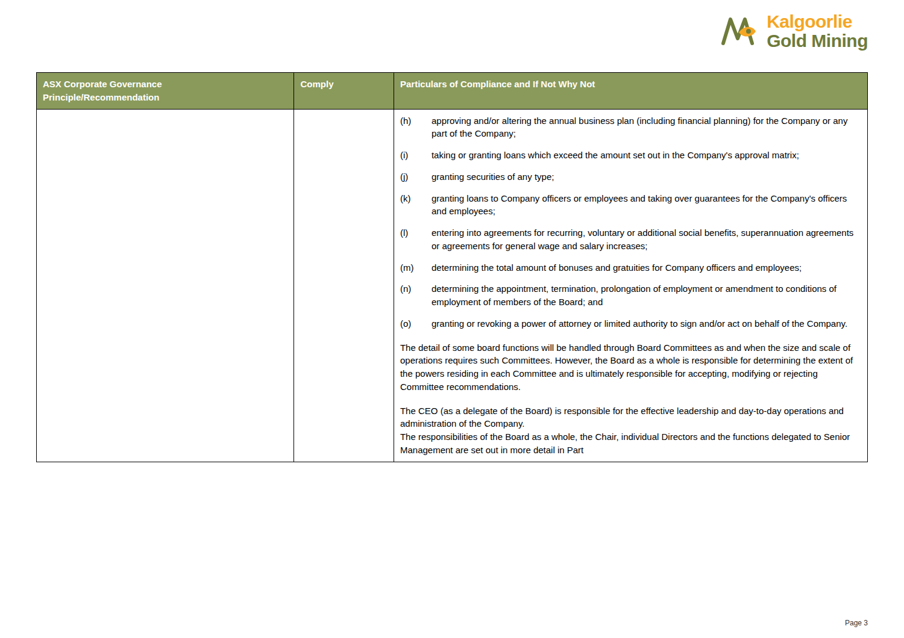Kalgoorlie
Gold Mining
| ASX Corporate Governance Principle/Recommendation | Comply | Particulars of Compliance and If Not Why Not |
| --- | --- | --- |
| | | (h) approving and/or altering the annual business plan (including financial planning) for the Company or any part of the Company; (i) taking or granting loans which exceed the amount set out in the Company's approval matrix; (j) granting securities of any type; (k) granting loans to Company officers or employees and taking over guarantees for the Company's officers and employees; (l) entering into agreements for recurring, voluntary or additional social benefits, superannuation agreements or agreements for general wage and salary increases; (m) determining the total amount of bonuses and gratuities for Company officers and employees; (n) determining the appointment, termination, prolongation of employment or amendment to conditions of employment of members of the Board; and (o) granting or revoking a power of attorney or limited authority to sign and/or act on behalf of the Company. The detail of some board functions will be handled through Board Committees as and when the size and scale of operations requires such Committees. However, the Board as a whole is responsible for determining the extent of the powers residing in each Committee and is ultimately responsible for accepting, modifying or rejecting Committee recommendations. The CEO (as a delegate of the Board) is responsible for the effective leadership and day-to-day operations and administration of the Company. The responsibilities of the Board as a whole, the Chair, individual Directors and the functions delegated to Senior Management are set out in more detail in Part |
Page 3